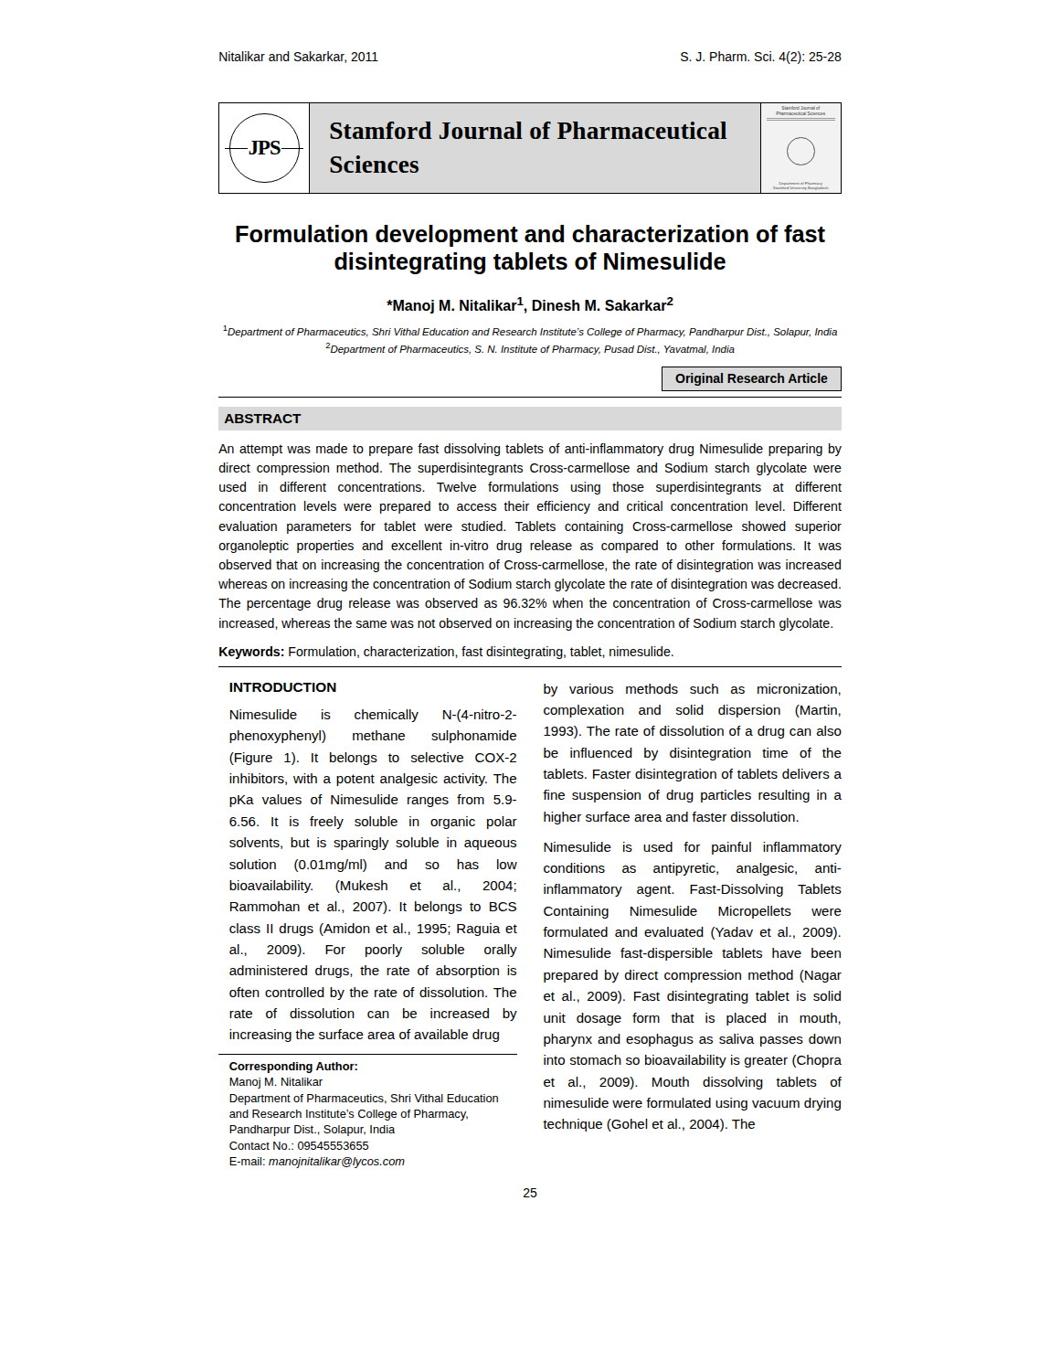Nitalikar and Sakarkar, 2011
S. J. Pharm. Sci. 4(2): 25-28
JPS
Stamford Journal of Pharmaceutical Sciences
Stamford Journal of
Pharmaceutical Sciences
Department of Pharmacy
Stamford University Bangladesh
Formulation development and characterization of fast disintegrating tablets of Nimesulide
*Manoj M. Nitalikar1, Dinesh M. Sakarkar2
1Department of Pharmaceutics, Shri Vithal Education and Research Institute’s College of Pharmacy, Pandharpur Dist., Solapur, India
2Department of Pharmaceutics, S. N. Institute of Pharmacy, Pusad Dist., Yavatmal, India
Original Research Article
ABSTRACT
An attempt was made to prepare fast dissolving tablets of anti-inflammatory drug Nimesulide preparing by direct compression method. The superdisintegrants Cross-carmellose and Sodium starch glycolate were used in different concentrations. Twelve formulations using those superdisintegrants at different concentration levels were prepared to access their efficiency and critical concentration level. Different evaluation parameters for tablet were studied. Tablets containing Cross-carmellose showed superior organoleptic properties and excellent in-vitro drug release as compared to other formulations. It was observed that on increasing the concentration of Cross-carmellose, the rate of disintegration was increased whereas on increasing the concentration of Sodium starch glycolate the rate of disintegration was decreased. The percentage drug release was observed as 96.32% when the concentration of Cross-carmellose was increased, whereas the same was not observed on increasing the concentration of Sodium starch glycolate.
Keywords: Formulation, characterization, fast disintegrating, tablet, nimesulide.
INTRODUCTION
Nimesulide is chemically N-(4-nitro-2-phenoxyphenyl) methane sulphonamide (Figure 1). It belongs to selective COX-2 inhibitors, with a potent analgesic activity. The pKa values of Nimesulide ranges from 5.9-6.56. It is freely soluble in organic polar solvents, but is sparingly soluble in aqueous solution (0.01mg/ml) and so has low bioavailability. (Mukesh et al., 2004; Rammohan et al., 2007). It belongs to BCS class II drugs (Amidon et al., 1995; Raguia et al., 2009). For poorly soluble orally administered drugs, the rate of absorption is often controlled by the rate of dissolution. The rate of dissolution can be increased by increasing the surface area of available drug
Corresponding Author:
Manoj M. Nitalikar
Department of Pharmaceutics, Shri Vithal Education and Research Institute’s College of Pharmacy, Pandharpur Dist., Solapur, India
Contact No.: 09545553655
E-mail: manojnitalikar@lycos.com
by various methods such as micronization, complexation and solid dispersion (Martin, 1993). The rate of dissolution of a drug can also be influenced by disintegration time of the tablets. Faster disintegration of tablets delivers a fine suspension of drug particles resulting in a higher surface area and faster dissolution.
Nimesulide is used for painful inflammatory conditions as antipyretic, analgesic, anti-inflammatory agent. Fast-Dissolving Tablets Containing Nimesulide Micropellets were formulated and evaluated (Yadav et al., 2009). Nimesulide fast-dispersible tablets have been prepared by direct compression method (Nagar et al., 2009). Fast disintegrating tablet is solid unit dosage form that is placed in mouth, pharynx and esophagus as saliva passes down into stomach so bioavailability is greater (Chopra et al., 2009). Mouth dissolving tablets of nimesulide were formulated using vacuum drying technique (Gohel et al., 2004). The
25